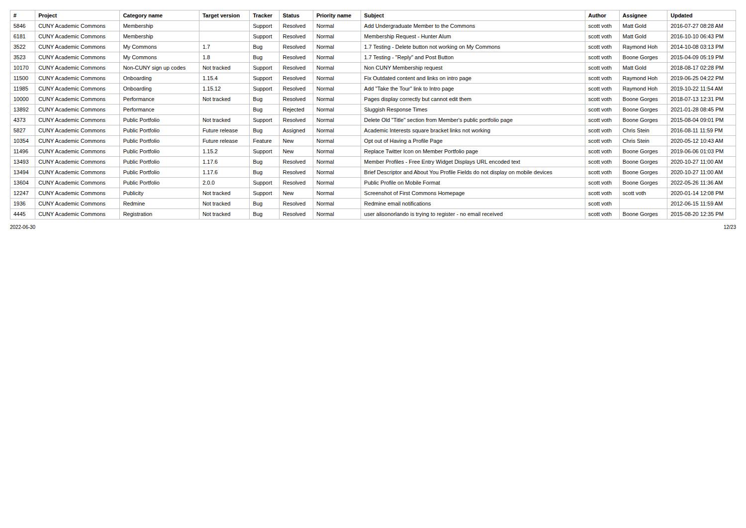| # | Project | Category name | Target version | Tracker | Status | Priority name | Subject | Author | Assignee | Updated |
| --- | --- | --- | --- | --- | --- | --- | --- | --- | --- | --- |
| 5846 | CUNY Academic Commons | Membership | | Support | Resolved | Normal | Add Undergraduate Member to the Commons | scott voth | Matt Gold | 2016-07-27 08:28 AM |
| 6181 | CUNY Academic Commons | Membership | | Support | Resolved | Normal | Membership Request - Hunter Alum | scott voth | Matt Gold | 2016-10-10 06:43 PM |
| 3522 | CUNY Academic Commons | My Commons | 1.7 | Bug | Resolved | Normal | 1.7 Testing - Delete button not working on My Commons | scott voth | Raymond Hoh | 2014-10-08 03:13 PM |
| 3523 | CUNY Academic Commons | My Commons | 1.8 | Bug | Resolved | Normal | 1.7 Testing - "Reply" and Post Button | scott voth | Boone Gorges | 2015-04-09 05:19 PM |
| 10170 | CUNY Academic Commons | Non-CUNY sign up codes | Not tracked | Support | Resolved | Normal | Non CUNY Membership request | scott voth | Matt Gold | 2018-08-17 02:28 PM |
| 11500 | CUNY Academic Commons | Onboarding | 1.15.4 | Support | Resolved | Normal | Fix Outdated content and links on intro page | scott voth | Raymond Hoh | 2019-06-25 04:22 PM |
| 11985 | CUNY Academic Commons | Onboarding | 1.15.12 | Support | Resolved | Normal | Add "Take the Tour" link to Intro page | scott voth | Raymond Hoh | 2019-10-22 11:54 AM |
| 10000 | CUNY Academic Commons | Performance | Not tracked | Bug | Resolved | Normal | Pages display correctly but cannot edit them | scott voth | Boone Gorges | 2018-07-13 12:31 PM |
| 13892 | CUNY Academic Commons | Performance | | Bug | Rejected | Normal | Sluggish Response Times | scott voth | Boone Gorges | 2021-01-28 08:45 PM |
| 4373 | CUNY Academic Commons | Public Portfolio | Not tracked | Support | Resolved | Normal | Delete Old "Title" section from Member's public portfolio page | scott voth | Boone Gorges | 2015-08-04 09:01 PM |
| 5827 | CUNY Academic Commons | Public Portfolio | Future release | Bug | Assigned | Normal | Academic Interests square bracket links not working | scott voth | Chris Stein | 2016-08-11 11:59 PM |
| 10354 | CUNY Academic Commons | Public Portfolio | Future release | Feature | New | Normal | Opt out of Having a Profile Page | scott voth | Chris Stein | 2020-05-12 10:43 AM |
| 11496 | CUNY Academic Commons | Public Portfolio | 1.15.2 | Support | New | Normal | Replace Twitter Icon on Member Portfolio page | scott voth | Boone Gorges | 2019-06-06 01:03 PM |
| 13493 | CUNY Academic Commons | Public Portfolio | 1.17.6 | Bug | Resolved | Normal | Member Profiles - Free Entry Widget Displays URL encoded text | scott voth | Boone Gorges | 2020-10-27 11:00 AM |
| 13494 | CUNY Academic Commons | Public Portfolio | 1.17.6 | Bug | Resolved | Normal | Brief Descriptor and About You Profile Fields do not display on mobile devices | scott voth | Boone Gorges | 2020-10-27 11:00 AM |
| 13604 | CUNY Academic Commons | Public Portfolio | 2.0.0 | Support | Resolved | Normal | Public Profile on Mobile Format | scott voth | Boone Gorges | 2022-05-26 11:36 AM |
| 12247 | CUNY Academic Commons | Publicity | Not tracked | Support | New | Normal | Screenshot of First Commons Homepage | scott voth | scott voth | 2020-01-14 12:08 PM |
| 1936 | CUNY Academic Commons | Redmine | Not tracked | Bug | Resolved | Normal | Redmine email notifications | scott voth | | 2012-06-15 11:59 AM |
| 4445 | CUNY Academic Commons | Registration | Not tracked | Bug | Resolved | Normal | user alisonorlando is trying to register - no email received | scott voth | Boone Gorges | 2015-08-20 12:35 PM |
2022-06-30 12/23